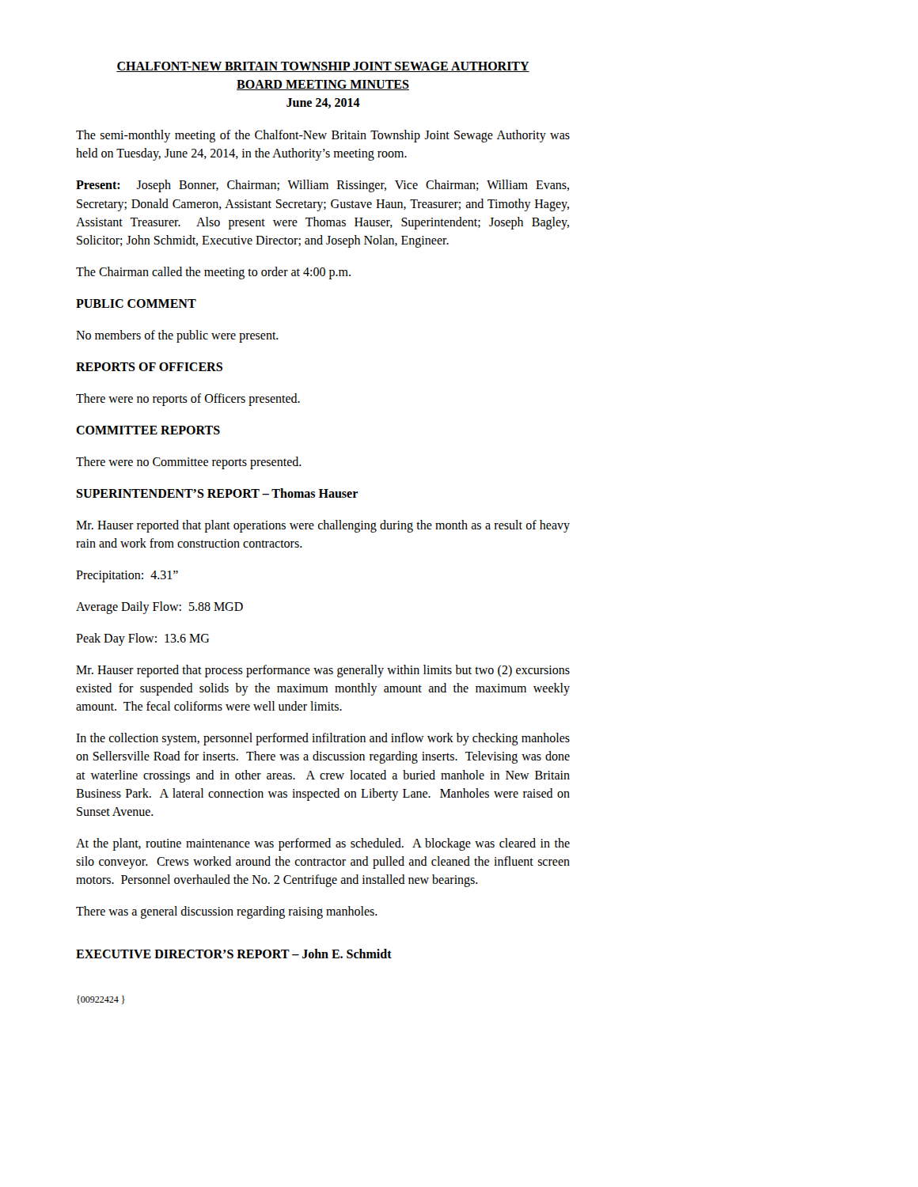CHALFONT-NEW BRITAIN TOWNSHIP JOINT SEWAGE AUTHORITY BOARD MEETING MINUTES
June 24, 2014
The semi-monthly meeting of the Chalfont-New Britain Township Joint Sewage Authority was held on Tuesday, June 24, 2014, in the Authority’s meeting room.
Present: Joseph Bonner, Chairman; William Rissinger, Vice Chairman; William Evans, Secretary; Donald Cameron, Assistant Secretary; Gustave Haun, Treasurer; and Timothy Hagey, Assistant Treasurer. Also present were Thomas Hauser, Superintendent; Joseph Bagley, Solicitor; John Schmidt, Executive Director; and Joseph Nolan, Engineer.
The Chairman called the meeting to order at 4:00 p.m.
PUBLIC COMMENT
No members of the public were present.
REPORTS OF OFFICERS
There were no reports of Officers presented.
COMMITTEE REPORTS
There were no Committee reports presented.
SUPERINTENDENT’S REPORT – Thomas Hauser
Mr. Hauser reported that plant operations were challenging during the month as a result of heavy rain and work from construction contractors.
Precipitation: 4.31”
Average Daily Flow: 5.88 MGD
Peak Day Flow: 13.6 MG
Mr. Hauser reported that process performance was generally within limits but two (2) excursions existed for suspended solids by the maximum monthly amount and the maximum weekly amount. The fecal coliforms were well under limits.
In the collection system, personnel performed infiltration and inflow work by checking manholes on Sellersville Road for inserts. There was a discussion regarding inserts. Televising was done at waterline crossings and in other areas. A crew located a buried manhole in New Britain Business Park. A lateral connection was inspected on Liberty Lane. Manholes were raised on Sunset Avenue.
At the plant, routine maintenance was performed as scheduled. A blockage was cleared in the silo conveyor. Crews worked around the contractor and pulled and cleaned the influent screen motors. Personnel overhauled the No. 2 Centrifuge and installed new bearings.
There was a general discussion regarding raising manholes.
EXECUTIVE DIRECTOR’S REPORT – John E. Schmidt
{00922424 }